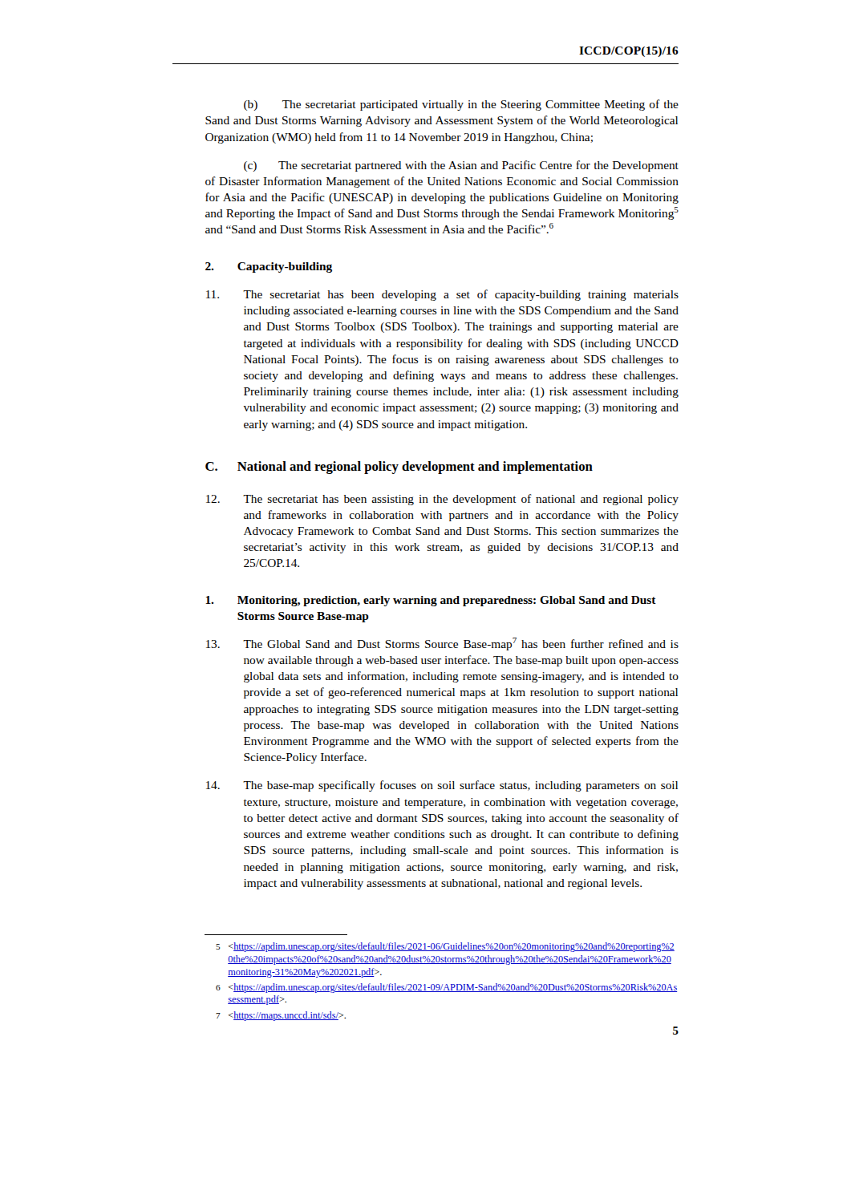ICCD/COP(15)/16
(b) The secretariat participated virtually in the Steering Committee Meeting of the Sand and Dust Storms Warning Advisory and Assessment System of the World Meteorological Organization (WMO) held from 11 to 14 November 2019 in Hangzhou, China;
(c) The secretariat partnered with the Asian and Pacific Centre for the Development of Disaster Information Management of the United Nations Economic and Social Commission for Asia and the Pacific (UNESCAP) in developing the publications Guideline on Monitoring and Reporting the Impact of Sand and Dust Storms through the Sendai Framework Monitoring5 and “Sand and Dust Storms Risk Assessment in Asia and the Pacific”.6
2. Capacity-building
11. The secretariat has been developing a set of capacity-building training materials including associated e-learning courses in line with the SDS Compendium and the Sand and Dust Storms Toolbox (SDS Toolbox). The trainings and supporting material are targeted at individuals with a responsibility for dealing with SDS (including UNCCD National Focal Points). The focus is on raising awareness about SDS challenges to society and developing and defining ways and means to address these challenges. Preliminarily training course themes include, inter alia: (1) risk assessment including vulnerability and economic impact assessment; (2) source mapping; (3) monitoring and early warning; and (4) SDS source and impact mitigation.
C. National and regional policy development and implementation
12. The secretariat has been assisting in the development of national and regional policy and frameworks in collaboration with partners and in accordance with the Policy Advocacy Framework to Combat Sand and Dust Storms. This section summarizes the secretariat’s activity in this work stream, as guided by decisions 31/COP.13 and 25/COP.14.
1. Monitoring, prediction, early warning and preparedness: Global Sand and Dust Storms Source Base-map
13. The Global Sand and Dust Storms Source Base-map7 has been further refined and is now available through a web-based user interface. The base-map built upon open-access global data sets and information, including remote sensing-imagery, and is intended to provide a set of geo-referenced numerical maps at 1km resolution to support national approaches to integrating SDS source mitigation measures into the LDN target-setting process. The base-map was developed in collaboration with the United Nations Environment Programme and the WMO with the support of selected experts from the Science-Policy Interface.
14. The base-map specifically focuses on soil surface status, including parameters on soil texture, structure, moisture and temperature, in combination with vegetation coverage, to better detect active and dormant SDS sources, taking into account the seasonality of sources and extreme weather conditions such as drought. It can contribute to defining SDS source patterns, including small-scale and point sources. This information is needed in planning mitigation actions, source monitoring, early warning, and risk, impact and vulnerability assessments at subnational, national and regional levels.
5<https://apdim.unescap.org/sites/default/files/2021-06/Guidelines%20on%20monitoring%20and%20reporting%20the%20impacts%20of%20sand%20and%20dust%20storms%20through%20the%20Sendai%20Framework%20monitoring-31%20May%202021.pdf>.
6<https://apdim.unescap.org/sites/default/files/2021-09/APDIM-Sand%20and%20Dust%20Storms%20Risk%20Assessment.pdf>.
7<https://maps.unccd.int/sds/>.
5